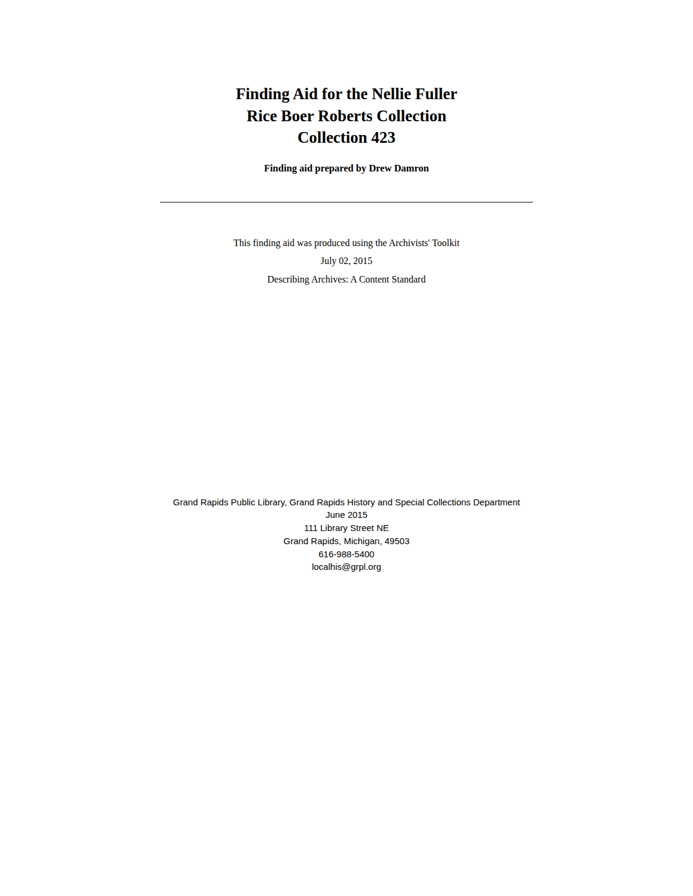Finding Aid for the Nellie Fuller
Rice Boer Roberts Collection
Collection 423
Finding aid prepared by Drew Damron
This finding aid was produced using the Archivists' Toolkit
July 02, 2015
Describing Archives: A Content Standard
Grand Rapids Public Library, Grand Rapids History and Special Collections Department
June 2015
111 Library Street NE
Grand Rapids, Michigan, 49503
616-988-5400
localhis@grpl.org